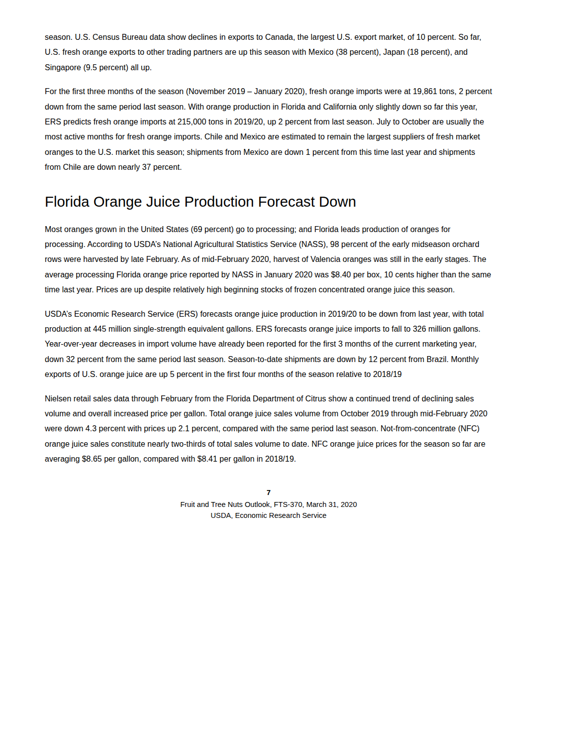season. U.S. Census Bureau data show declines in exports to Canada, the largest U.S. export market, of 10 percent. So far, U.S. fresh orange exports to other trading partners are up this season with Mexico (38 percent), Japan (18 percent), and Singapore (9.5 percent) all up.
For the first three months of the season (November 2019 – January 2020), fresh orange imports were at 19,861 tons, 2 percent down from the same period last season. With orange production in Florida and California only slightly down so far this year, ERS predicts fresh orange imports at 215,000 tons in 2019/20, up 2 percent from last season. July to October are usually the most active months for fresh orange imports. Chile and Mexico are estimated to remain the largest suppliers of fresh market oranges to the U.S. market this season; shipments from Mexico are down 1 percent from this time last year and shipments from Chile are down nearly 37 percent.
Florida Orange Juice Production Forecast Down
Most oranges grown in the United States (69 percent) go to processing; and Florida leads production of oranges for processing. According to USDA’s National Agricultural Statistics Service (NASS), 98 percent of the early midseason orchard rows were harvested by late February. As of mid-February 2020, harvest of Valencia oranges was still in the early stages. The average processing Florida orange price reported by NASS in January 2020 was $8.40 per box, 10 cents higher than the same time last year. Prices are up despite relatively high beginning stocks of frozen concentrated orange juice this season.
USDA’s Economic Research Service (ERS) forecasts orange juice production in 2019/20 to be down from last year, with total production at 445 million single-strength equivalent gallons. ERS forecasts orange juice imports to fall to 326 million gallons. Year-over-year decreases in import volume have already been reported for the first 3 months of the current marketing year, down 32 percent from the same period last season. Season-to-date shipments are down by 12 percent from Brazil. Monthly exports of U.S. orange juice are up 5 percent in the first four months of the season relative to 2018/19
Nielsen retail sales data through February from the Florida Department of Citrus show a continued trend of declining sales volume and overall increased price per gallon. Total orange juice sales volume from October 2019 through mid-February 2020 were down 4.3 percent with prices up 2.1 percent, compared with the same period last season. Not-from-concentrate (NFC) orange juice sales constitute nearly two-thirds of total sales volume to date. NFC orange juice prices for the season so far are averaging $8.65 per gallon, compared with $8.41 per gallon in 2018/19.
7 Fruit and Tree Nuts Outlook, FTS-370, March 31, 2020
USDA, Economic Research Service